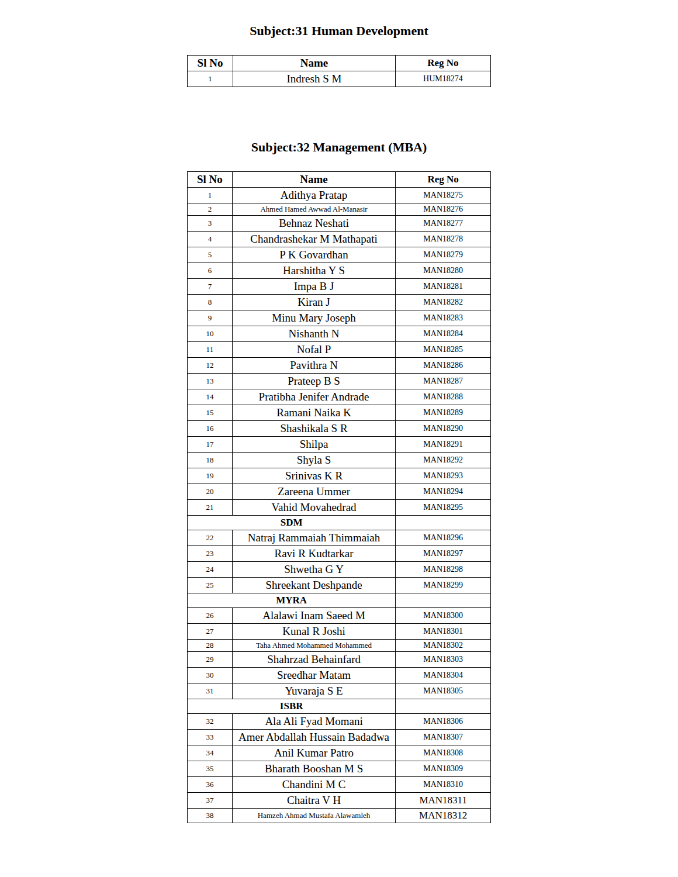Subject:31 Human Development
| Sl No | Name | Reg No |
| --- | --- | --- |
| 1 | Indresh S M | HUM18274 |
Subject:32 Management (MBA)
| Sl No | Name | Reg No |
| --- | --- | --- |
| 1 | Adithya Pratap | MAN18275 |
| 2 | Ahmed Hamed Awwad Al-Manasir | MAN18276 |
| 3 | Behnaz Neshati | MAN18277 |
| 4 | Chandrashekar M Mathapati | MAN18278 |
| 5 | P K Govardhan | MAN18279 |
| 6 | Harshitha Y S | MAN18280 |
| 7 | Impa B J | MAN18281 |
| 8 | Kiran J | MAN18282 |
| 9 | Minu Mary Joseph | MAN18283 |
| 10 | Nishanth N | MAN18284 |
| 11 | Nofal P | MAN18285 |
| 12 | Pavithra N | MAN18286 |
| 13 | Prateep B S | MAN18287 |
| 14 | Pratibha Jenifer Andrade | MAN18288 |
| 15 | Ramani Naika K | MAN18289 |
| 16 | Shashikala S R | MAN18290 |
| 17 | Shilpa | MAN18291 |
| 18 | Shyla S | MAN18292 |
| 19 | Srinivas K R | MAN18293 |
| 20 | Zareena Ummer | MAN18294 |
| 21 | Vahid Movahedrad | MAN18295 |
| SDM | |
| 22 | Natraj Rammaiah Thimmaiah | MAN18296 |
| 23 | Ravi R Kudtarkar | MAN18297 |
| 24 | Shwetha G Y | MAN18298 |
| 25 | Shreekant Deshpande | MAN18299 |
| MYRA | |
| 26 | Alalawi Inam Saeed M | MAN18300 |
| 27 | Kunal R Joshi | MAN18301 |
| 28 | Taha Ahmed Mohammed Mohammed | MAN18302 |
| 29 | Shahrzad Behainfard | MAN18303 |
| 30 | Sreedhar Matam | MAN18304 |
| 31 | Yuvaraja S E | MAN18305 |
| ISBR | |
| 32 | Ala Ali Fyad Momani | MAN18306 |
| 33 | Amer Abdallah Hussain Badadwa | MAN18307 |
| 34 | Anil Kumar Patro | MAN18308 |
| 35 | Bharath Booshan M S | MAN18309 |
| 36 | Chandini M C | MAN18310 |
| 37 | Chaitra V H | MAN18311 |
| 38 | Hamzeh Ahmad Mustafa Alawamleh | MAN18312 |